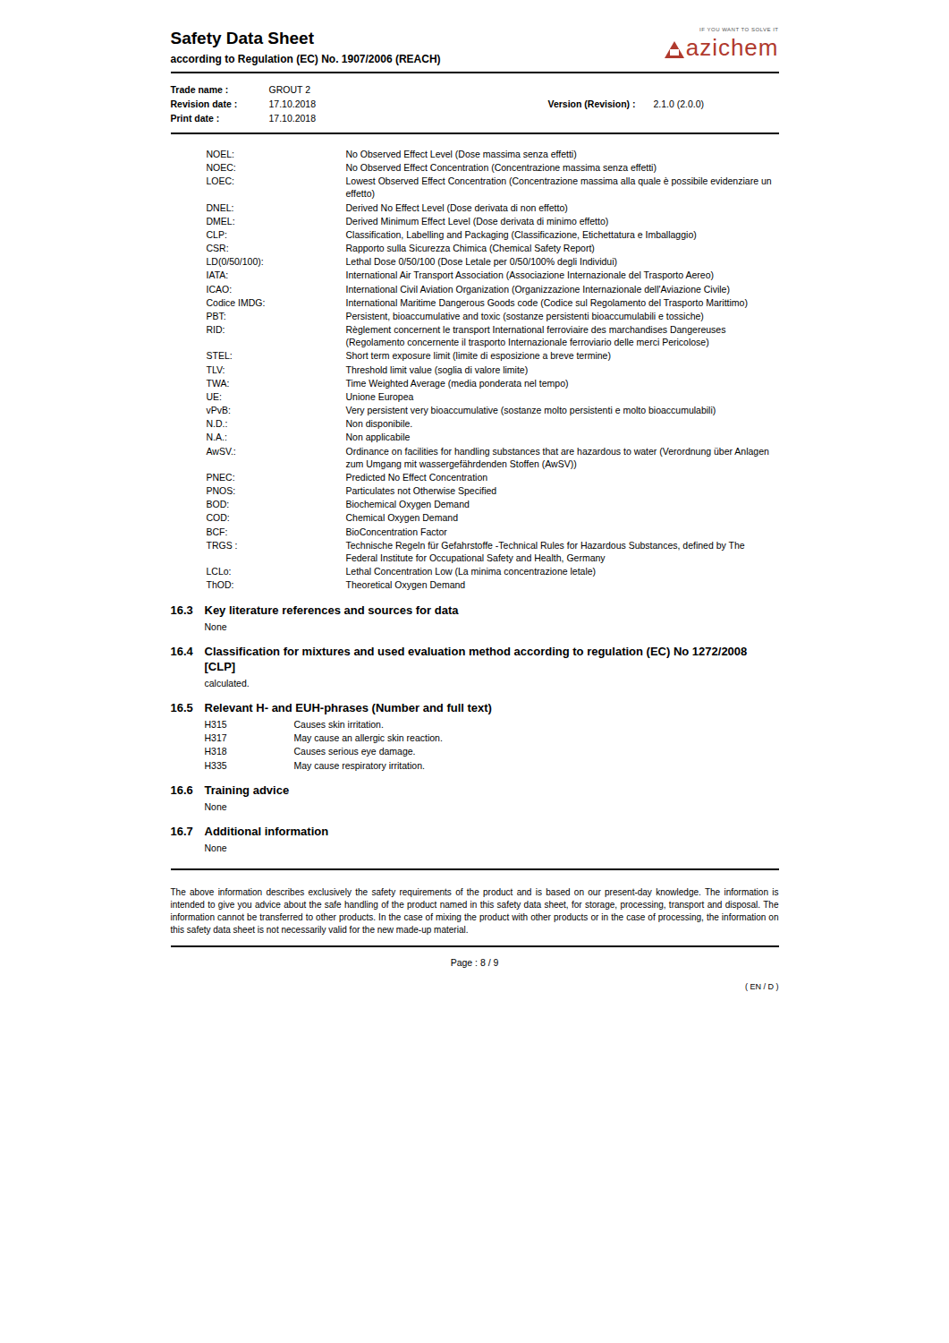Safety Data Sheet
according to Regulation (EC) No. 1907/2006 (REACH)
IF YOU WANT TO SOLVE IT
azichem
| Trade name : | GROUT 2 | | |
| Revision date : | 17.10.2018 | Version (Revision) : | 2.1.0 (2.0.0) |
| Print date : | 17.10.2018 | | |
| NOEL: | No Observed Effect Level (Dose massima senza effetti) |
| NOEC: | No Observed Effect Concentration (Concentrazione massima senza effetti) |
| LOEC: | Lowest Observed Effect Concentration (Concentrazione massima alla quale è possibile evidenziare un effetto) |
| DNEL: | Derived No Effect Level (Dose derivata di non effetto) |
| DMEL: | Derived Minimum Effect Level (Dose derivata di minimo effetto) |
| CLP: | Classification, Labelling and Packaging (Classificazione, Etichettatura e Imballaggio) |
| CSR: | Rapporto sulla Sicurezza Chimica (Chemical Safety Report) |
| LD(0/50/100): | Lethal Dose 0/50/100 (Dose Letale per 0/50/100% degli Individui) |
| IATA: | International Air Transport Association (Associazione Internazionale del Trasporto Aereo) |
| ICAO: | International Civil Aviation Organization (Organizzazione Internazionale dell'Aviazione Civile) |
| Codice IMDG: | International Maritime Dangerous Goods code (Codice sul Regolamento del Trasporto Marittimo) |
| PBT: | Persistent, bioaccumulative and toxic (sostanze persistenti bioaccumulabili e tossiche) |
| RID: | Règlement concernent le transport International ferroviaire des marchandises Dangereuses (Regolamento concernente il trasporto Internazionale ferroviario delle merci Pericolose) |
| STEL: | Short term exposure limit (limite di esposizione a breve termine) |
| TLV: | Threshold limit value (soglia di valore limite) |
| TWA: | Time Weighted Average (media ponderata nel tempo) |
| UE: | Unione Europea |
| vPvB: | Very persistent very bioaccumulative (sostanze molto persistenti e molto bioaccumulabili) |
| N.D.: | Non disponibile. |
| N.A.: | Non applicabile |
| AwSV.: | Ordinance on facilities for handling substances that are hazardous to water (Verordnung über Anlagen zum Umgang mit wassergefährdenden Stoffen (AwSV)) |
| PNEC: | Predicted No Effect Concentration |
| PNOS: | Particulates not Otherwise Specified |
| BOD: | Biochemical Oxygen Demand |
| COD: | Chemical Oxygen Demand |
| BCF: | BioConcentration Factor |
| TRGS : | Technische Regeln für Gefahrstoffe -Technical Rules for Hazardous Substances, defined by The Federal Institute for Occupational Safety and Health, Germany |
| LCLo: | Lethal Concentration Low (La minima concentrazione letale) |
| ThOD: | Theoretical Oxygen Demand |
16.3
Key literature references and sources for data
None
16.4
Classification for mixtures and used evaluation method according to regulation (EC) No 1272/2008 [CLP]
calculated.
16.5
Relevant H- and EUH-phrases (Number and full text)
| H315 | Causes skin irritation. |
| H317 | May cause an allergic skin reaction. |
| H318 | Causes serious eye damage. |
| H335 | May cause respiratory irritation. |
16.6
Training advice
None
16.7
Additional information
None
The above information describes exclusively the safety requirements of the product and is based on our present-day knowledge. The information is intended to give you advice about the safe handling of the product named in this safety data sheet, for storage, processing, transport and disposal. The information cannot be transferred to other products. In the case of mixing the product with other products or in the case of processing, the information on this safety data sheet is not necessarily valid for the new made-up material.
Page : 8 / 9
( EN / D )